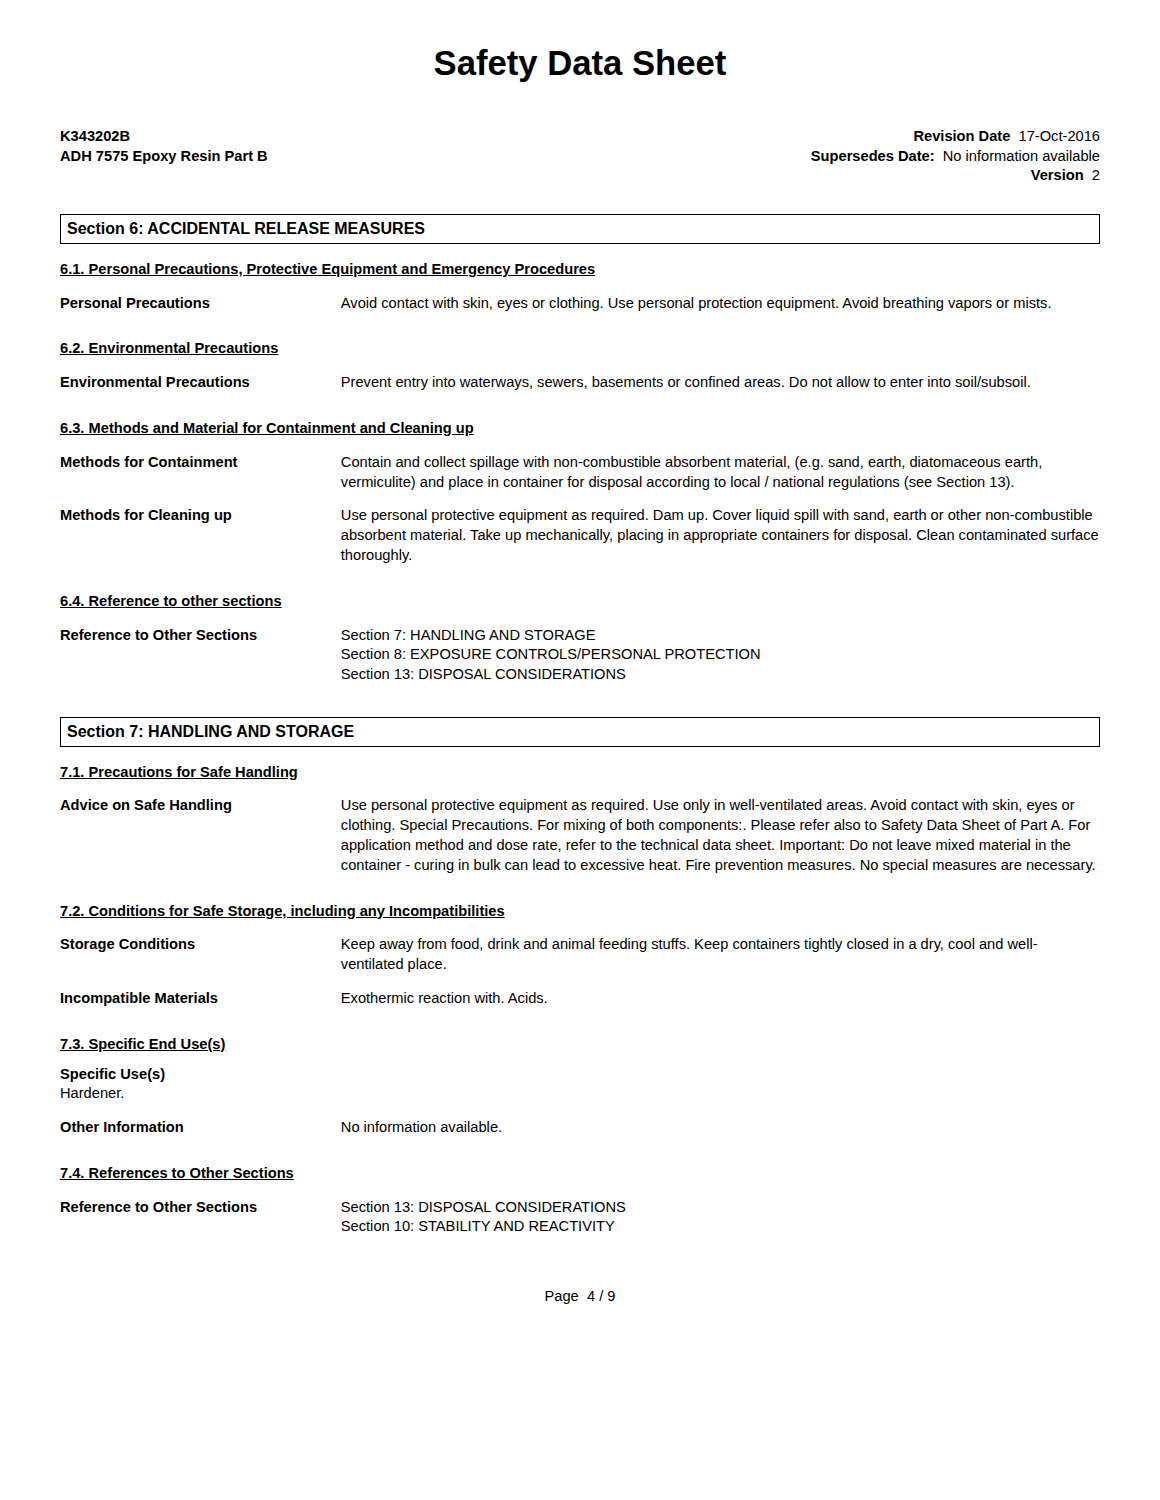Safety Data Sheet
K343202B
ADH 7575 Epoxy Resin Part B
Revision Date 17-Oct-2016
Supersedes Date: No information available
Version 2
Section 6: ACCIDENTAL RELEASE MEASURES
6.1. Personal Precautions, Protective Equipment and Emergency Procedures
| Personal Precautions | Avoid contact with skin, eyes or clothing. Use personal protection equipment. Avoid breathing vapors or mists. |
6.2. Environmental Precautions
| Environmental Precautions | Prevent entry into waterways, sewers, basements or confined areas. Do not allow to enter into soil/subsoil. |
6.3. Methods and Material for Containment and Cleaning up
| Methods for Containment | Contain and collect spillage with non-combustible absorbent material, (e.g. sand, earth, diatomaceous earth, vermiculite) and place in container for disposal according to local / national regulations (see Section 13). |
| Methods for Cleaning up | Use personal protective equipment as required. Dam up. Cover liquid spill with sand, earth or other non-combustible absorbent material. Take up mechanically, placing in appropriate containers for disposal. Clean contaminated surface thoroughly. |
6.4. Reference to other sections
| Reference to Other Sections | Section 7: HANDLING AND STORAGE Section 8: EXPOSURE CONTROLS/PERSONAL PROTECTION Section 13: DISPOSAL CONSIDERATIONS |
Section 7: HANDLING AND STORAGE
7.1. Precautions for Safe Handling
| Advice on Safe Handling | Use personal protective equipment as required. Use only in well-ventilated areas. Avoid contact with skin, eyes or clothing. Special Precautions. For mixing of both components:. Please refer also to Safety Data Sheet of Part A. For application method and dose rate, refer to the technical data sheet. Important: Do not leave mixed material in the container - curing in bulk can lead to excessive heat. Fire prevention measures. No special measures are necessary. |
7.2. Conditions for Safe Storage, including any Incompatibilities
| Storage Conditions | Keep away from food, drink and animal feeding stuffs. Keep containers tightly closed in a dry, cool and well-ventilated place. |
| Incompatible Materials | Exothermic reaction with. Acids. |
7.3. Specific End Use(s)
Specific Use(s)
Hardener.
| Other Information | No information available. |
7.4. References to Other Sections
| Reference to Other Sections | Section 13: DISPOSAL CONSIDERATIONS Section 10: STABILITY AND REACTIVITY |
Page 4 / 9